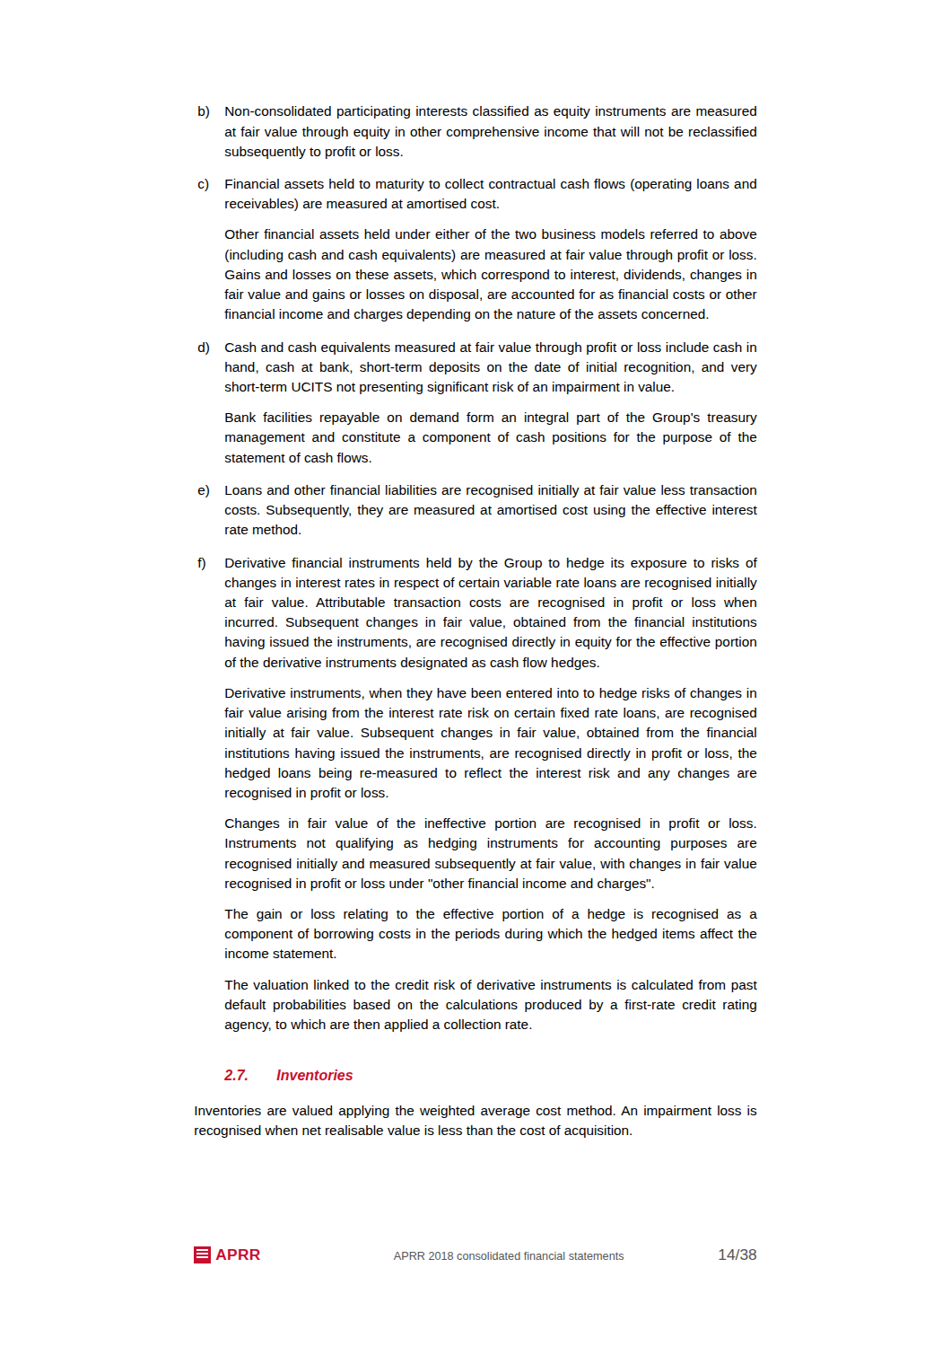b)
Non-consolidated participating interests classified as equity instruments are measured at fair value through equity in other comprehensive income that will not be reclassified subsequently to profit or loss.
c)
Financial assets held to maturity to collect contractual cash flows (operating loans and receivables) are measured at amortised cost.
Other financial assets held under either of the two business models referred to above (including cash and cash equivalents) are measured at fair value through profit or loss. Gains and losses on these assets, which correspond to interest, dividends, changes in fair value and gains or losses on disposal, are accounted for as financial costs or other financial income and charges depending on the nature of the assets concerned.
d)
Cash and cash equivalents measured at fair value through profit or loss include cash in hand, cash at bank, short-term deposits on the date of initial recognition, and very short-term UCITS not presenting significant risk of an impairment in value.
Bank facilities repayable on demand form an integral part of the Group's treasury management and constitute a component of cash positions for the purpose of the statement of cash flows.
e)
Loans and other financial liabilities are recognised initially at fair value less transaction costs. Subsequently, they are measured at amortised cost using the effective interest rate method.
f)
Derivative financial instruments held by the Group to hedge its exposure to risks of changes in interest rates in respect of certain variable rate loans are recognised initially at fair value. Attributable transaction costs are recognised in profit or loss when incurred. Subsequent changes in fair value, obtained from the financial institutions having issued the instruments, are recognised directly in equity for the effective portion of the derivative instruments designated as cash flow hedges.
Derivative instruments, when they have been entered into to hedge risks of changes in fair value arising from the interest rate risk on certain fixed rate loans, are recognised initially at fair value. Subsequent changes in fair value, obtained from the financial institutions having issued the instruments, are recognised directly in profit or loss, the hedged loans being re-measured to reflect the interest risk and any changes are recognised in profit or loss.
Changes in fair value of the ineffective portion are recognised in profit or loss. Instruments not qualifying as hedging instruments for accounting purposes are recognised initially and measured subsequently at fair value, with changes in fair value recognised in profit or loss under "other financial income and charges".
The gain or loss relating to the effective portion of a hedge is recognised as a component of borrowing costs in the periods during which the hedged items affect the income statement.
The valuation linked to the credit risk of derivative instruments is calculated from past default probabilities based on the calculations produced by a first-rate credit rating agency, to which are then applied a collection rate.
2.7. Inventories
Inventories are valued applying the weighted average cost method. An impairment loss is recognised when net realisable value is less than the cost of acquisition.
APRR
APRR 2018 consolidated financial statements
14/38